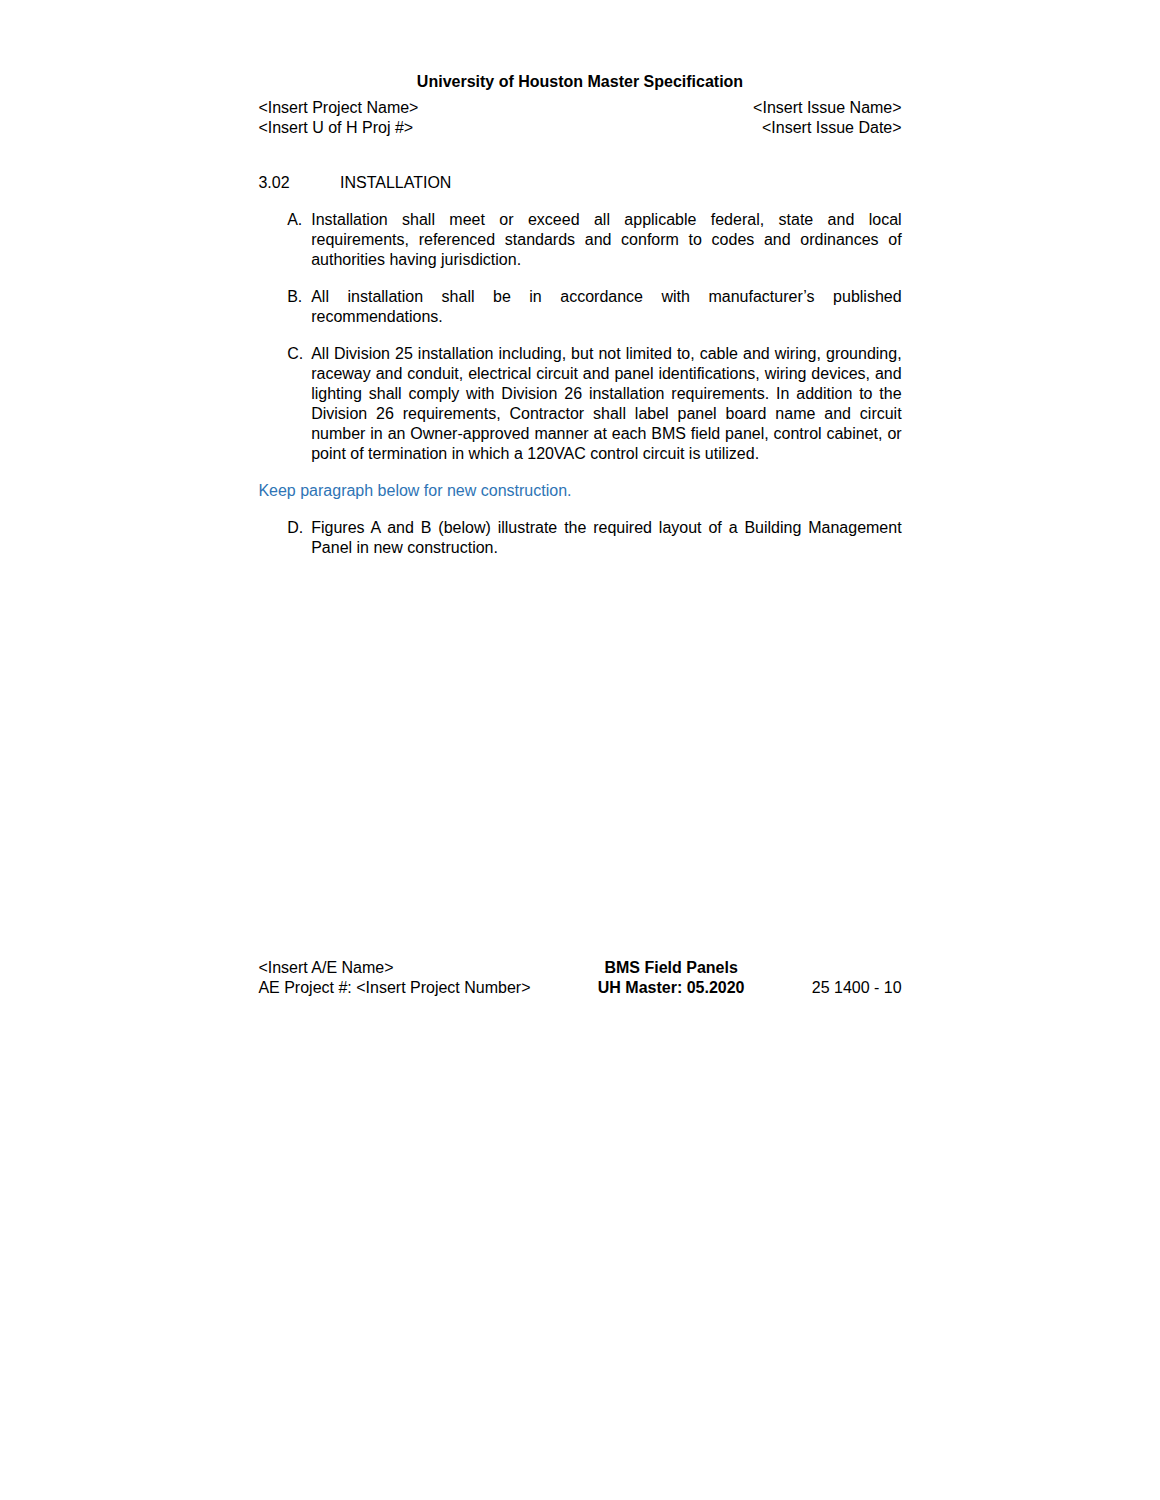University of Houston Master Specification
<Insert Project Name> <Insert Issue Name>
<Insert U of H Proj #> <Insert Issue Date>
3.02 INSTALLATION
A. Installation shall meet or exceed all applicable federal, state and local requirements, referenced standards and conform to codes and ordinances of authorities having jurisdiction.
B. All installation shall be in accordance with manufacturer’s published recommendations.
C. All Division 25 installation including, but not limited to, cable and wiring, grounding, raceway and conduit, electrical circuit and panel identifications, wiring devices, and lighting shall comply with Division 26 installation requirements. In addition to the Division 26 requirements, Contractor shall label panel board name and circuit number in an Owner-approved manner at each BMS field panel, control cabinet, or point of termination in which a 120VAC control circuit is utilized.
Keep paragraph below for new construction.
D. Figures A and B (below) illustrate the required layout of a Building Management Panel in new construction.
<Insert A/E Name> AE Project #: <Insert Project Number>
BMS Field Panels UH Master: 05.2020
25 1400 - 10